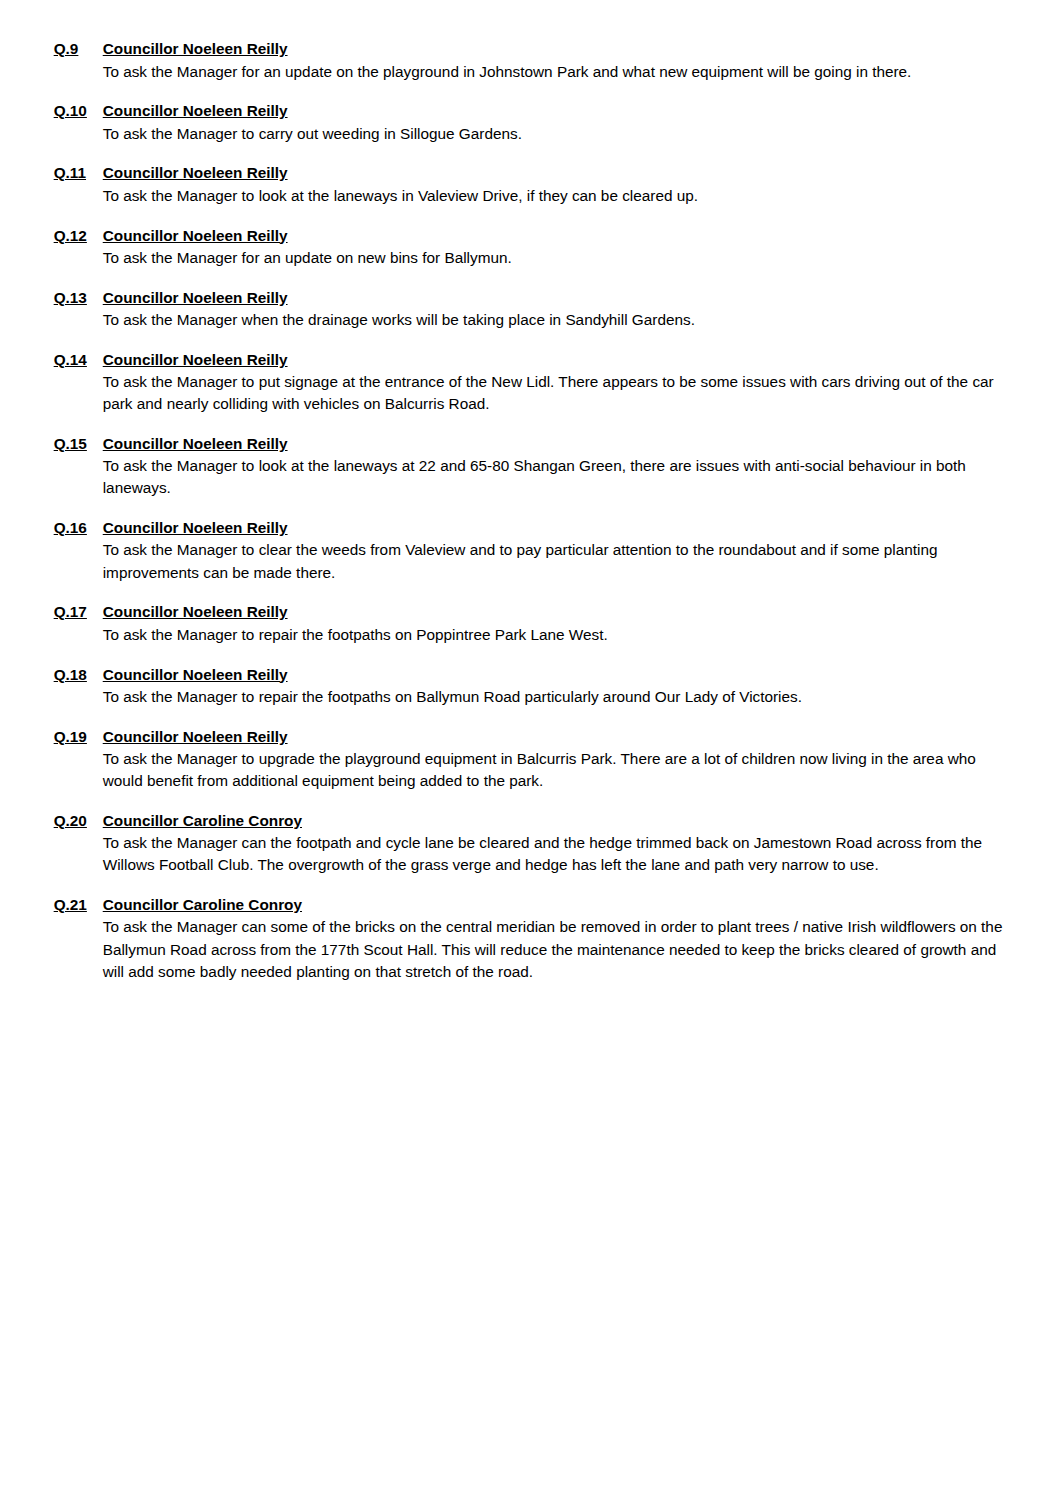Q.9 Councillor Noeleen Reilly
To ask the Manager for an update on the playground in Johnstown Park and what new equipment will be going in there.
Q.10 Councillor Noeleen Reilly
To ask the Manager to carry out weeding in Sillogue Gardens.
Q.11 Councillor Noeleen Reilly
To ask the Manager to look at the laneways in Valeview Drive, if they can be cleared up.
Q.12 Councillor Noeleen Reilly
To ask the Manager for an update on new bins for Ballymun.
Q.13 Councillor Noeleen Reilly
To ask the Manager when the drainage works will be taking place in Sandyhill Gardens.
Q.14 Councillor Noeleen Reilly
To ask the Manager to put signage at the entrance of the New Lidl. There appears to be some issues with cars driving out of the car park and nearly colliding with vehicles on Balcurris Road.
Q.15 Councillor Noeleen Reilly
To ask the Manager to look at the laneways at 22 and 65-80 Shangan Green, there are issues with anti-social behaviour in both laneways.
Q.16 Councillor Noeleen Reilly
To ask the Manager to clear the weeds from Valeview and to pay particular attention to the roundabout and if some planting improvements can be made there.
Q.17 Councillor Noeleen Reilly
To ask the Manager to repair the footpaths on Poppintree Park Lane West.
Q.18 Councillor Noeleen Reilly
To ask the Manager to repair the footpaths on Ballymun Road particularly around Our Lady of Victories.
Q.19 Councillor Noeleen Reilly
To ask the Manager to upgrade the playground equipment in Balcurris Park. There are a lot of children now living in the area who would benefit from additional equipment being added to the park.
Q.20 Councillor Caroline Conroy
To ask the Manager can the footpath and cycle lane be cleared and the hedge trimmed back on Jamestown Road across from the Willows Football Club. The overgrowth of the grass verge and hedge has left the lane and path very narrow to use.
Q.21 Councillor Caroline Conroy
To ask the Manager can some of the bricks on the central meridian be removed in order to plant trees / native Irish wildflowers on the Ballymun Road across from the 177th Scout Hall. This will reduce the maintenance needed to keep the bricks cleared of growth and will add some badly needed planting on that stretch of the road.